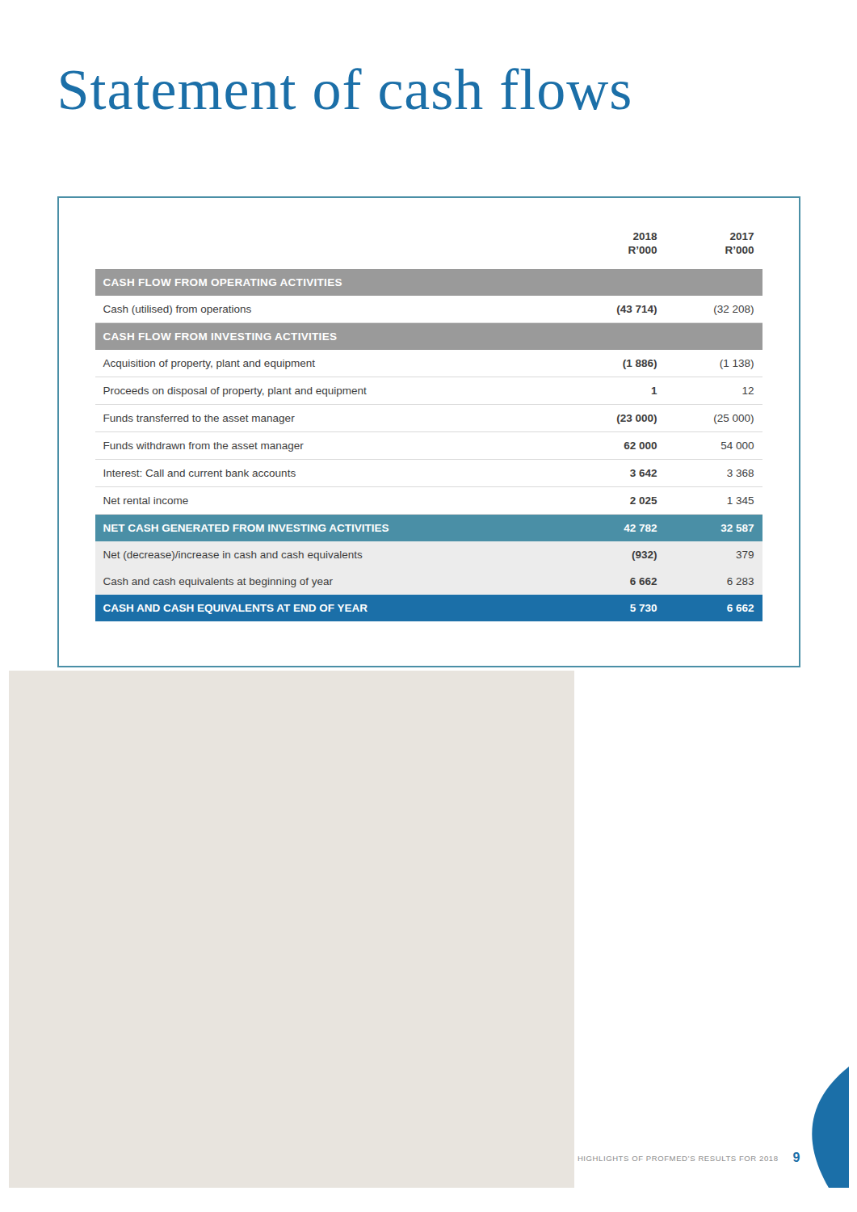Statement of cash flows
| | 2018 R’000 | 2017 R’000 |
| --- | --- | --- |
| CASH FLOW FROM OPERATING ACTIVITIES | | |
| Cash (utilised) from operations | (43 714) | (32 208) |
| CASH FLOW FROM INVESTING ACTIVITIES | | |
| Acquisition of property, plant and equipment | (1 886) | (1 138) |
| Proceeds on disposal of property, plant and equipment | 1 | 12 |
| Funds transferred to the asset manager | (23 000) | (25 000) |
| Funds withdrawn from the asset manager | 62 000 | 54 000 |
| Interest: Call and current bank accounts | 3 642 | 3 368 |
| Net rental income | 2 025 | 1 345 |
| NET CASH GENERATED FROM INVESTING ACTIVITIES | 42 782 | 32 587 |
| Net (decrease)/increase in cash and cash equivalents | (932) | 379 |
| Cash and cash equivalents at beginning of year | 6 662 | 6 283 |
| CASH AND CASH EQUIVALENTS AT END OF YEAR | 5 730 | 6 662 |
Highlights of Profmed’s results for 2018 9